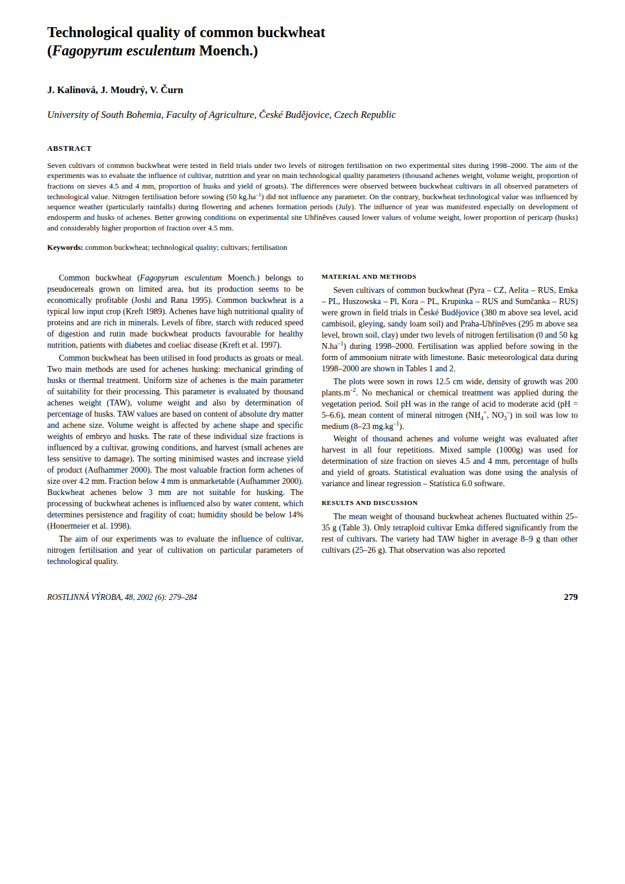Technological quality of common buckwheat
(Fagopyrum esculentum Moench.)
J. Kalinová, J. Moudrý, V. Čurn
University of South Bohemia, Faculty of Agriculture, České Budějovice, Czech Republic
Abstract
Seven cultivars of common buckwheat were tested in field trials under two levels of nitrogen fertilisation on two experimental sites during 1998–2000. The aim of the experiments was to evaluate the influence of cultivar, nutrition and year on main technological quality parameters (thousand achenes weight, volume weight, proportion of fractions on sieves 4.5 and 4 mm, proportion of husks and yield of groats). The differences were observed between buckwheat cultivars in all observed parameters of technological value. Nitrogen fertilisation before sowing (50 kg.ha–1) did not influence any parameter. On the contrary, buckwheat technological value was influenced by sequence weather (particularly rainfalls) during flowering and achenes formation periods (July). The influence of year was manifested especially on development of endosperm and husks of achenes. Better growing conditions on experimental site Uhříněves caused lower values of volume weight, lower proportion of pericarp (husks) and considerably higher proportion of fraction over 4.5 mm.
Keywords: common buckwheat; technological quality; cultivars; fertilisation
Common buckwheat (Fagopyrum esculentum Moench.) belongs to pseudocereals grown on limited area, but its production seems to be economically profitable (Joshi and Rana 1995). Common buckwheat is a typical low input crop (Kreft 1989). Achenes have high nutritional quality of proteins and are rich in minerals. Levels of fibre, starch with reduced speed of digestion and rutin made buckwheat products favourable for healthy nutrition, patients with diabetes and coeliac disease (Kreft et al. 1997).
Common buckwheat has been utilised in food products as groats or meal. Two main methods are used for achenes husking: mechanical grinding of husks or thermal treatment. Uniform size of achenes is the main parameter of suitability for their processing. This parameter is evaluated by thousand achenes weight (TAW), volume weight and also by determination of percentage of husks. TAW values are based on content of absolute dry matter and achene size. Volume weight is affected by achene shape and specific weights of embryo and husks. The rate of these individual size fractions is influenced by a cultivar, growing conditions, and harvest (small achenes are less sensitive to damage). The sorting minimised wastes and increase yield of product (Aufhammer 2000). The most valuable fraction form achenes of size over 4.2 mm. Fraction below 4 mm is unmarketable (Aufhammer 2000). Buckwheat achenes below 3 mm are not suitable for husking. The processing of buckwheat achenes is influenced also by water content, which determines persistence and fragility of coat; humidity should be below 14% (Honermeier et al. 1998).
The aim of our experiments was to evaluate the influence of cultivar, nitrogen fertilisation and year of cultivation on particular parameters of technological quality.
Material and methods
Seven cultivars of common buckwheat (Pyra – CZ, Aelita – RUS, Emka – PL, Huszowska – Pl, Kora – PL, Krupinka – RUS and Sumčanka – RUS) were grown in field trials in České Budějovice (380 m above sea level, acid cambisoil, gleying, sandy loam soil) and Praha-Uhříněves (295 m above sea level, brown soil, clay) under two levels of nitrogen fertilisation (0 and 50 kg N.ha–1) during 1998–2000. Fertilisation was applied before sowing in the form of ammonium nitrate with limestone. Basic meteorological data during 1998–2000 are shown in Tables 1 and 2.
The plots were sown in rows 12.5 cm wide, density of growth was 200 plants.m–2. No mechanical or chemical treatment was applied during the vegetation period. Soil pH was in the range of acid to moderate acid (pH = 5–6.6), mean content of mineral nitrogen (NH4+, NO3–) in soil was low to medium (8–23 mg.kg–1).
Weight of thousand achenes and volume weight was evaluated after harvest in all four repetitions. Mixed sample (1000g) was used for determination of size fraction on sieves 4.5 and 4 mm, percentage of hulls and yield of groats. Statistical evaluation was done using the analysis of variance and linear regression – Statistica 6.0 software.
Results and discussion
The mean weight of thousand buckwheat achenes fluctuated within 25–35 g (Table 3). Only tetraploid cultivar Emka differed significantly from the rest of cultivars. The variety had TAW higher in average 8–9 g than other cultivars (25–26 g). That observation was also reported
ROSTLINNÁ VÝROBA, 48, 2002 (6): 279–284 279